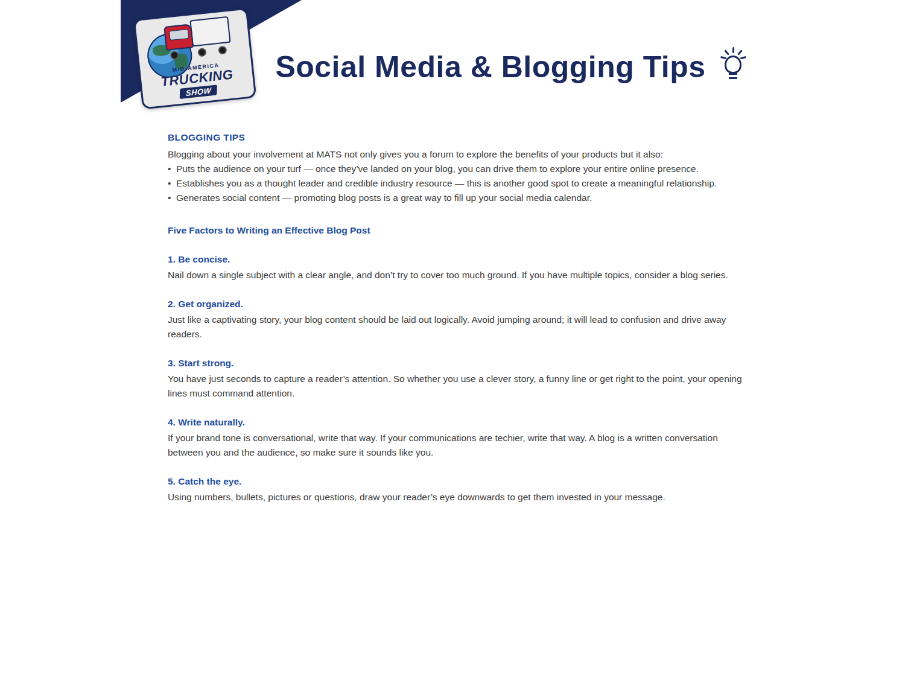MID-AMERICA TRUCKING SHOW
Social Media & Blogging Tips
Blogging Tips
Blogging about your involvement at MATS not only gives you a forum to explore the benefits of your products but it also:
Puts the audience on your turf — once they’ve landed on your blog, you can drive them to explore your entire online presence.
Establishes you as a thought leader and credible industry resource — this is another good spot to create a meaningful relationship.
Generates social content — promoting blog posts is a great way to fill up your social media calendar.
Five Factors to Writing an Effective Blog Post
1. Be concise.
Nail down a single subject with a clear angle, and don’t try to cover too much ground. If you have multiple topics, consider a blog series.
2. Get organized.
Just like a captivating story, your blog content should be laid out logically. Avoid jumping around; it will lead to confusion and drive away readers.
3. Start strong.
You have just seconds to capture a reader’s attention. So whether you use a clever story, a funny line or get right to the point, your opening lines must command attention.
4. Write naturally.
If your brand tone is conversational, write that way. If your communications are techier, write that way. A blog is a written conversation between you and the audience, so make sure it sounds like you.
5. Catch the eye.
Using numbers, bullets, pictures or questions, draw your reader’s eye downwards to get them invested in your message.